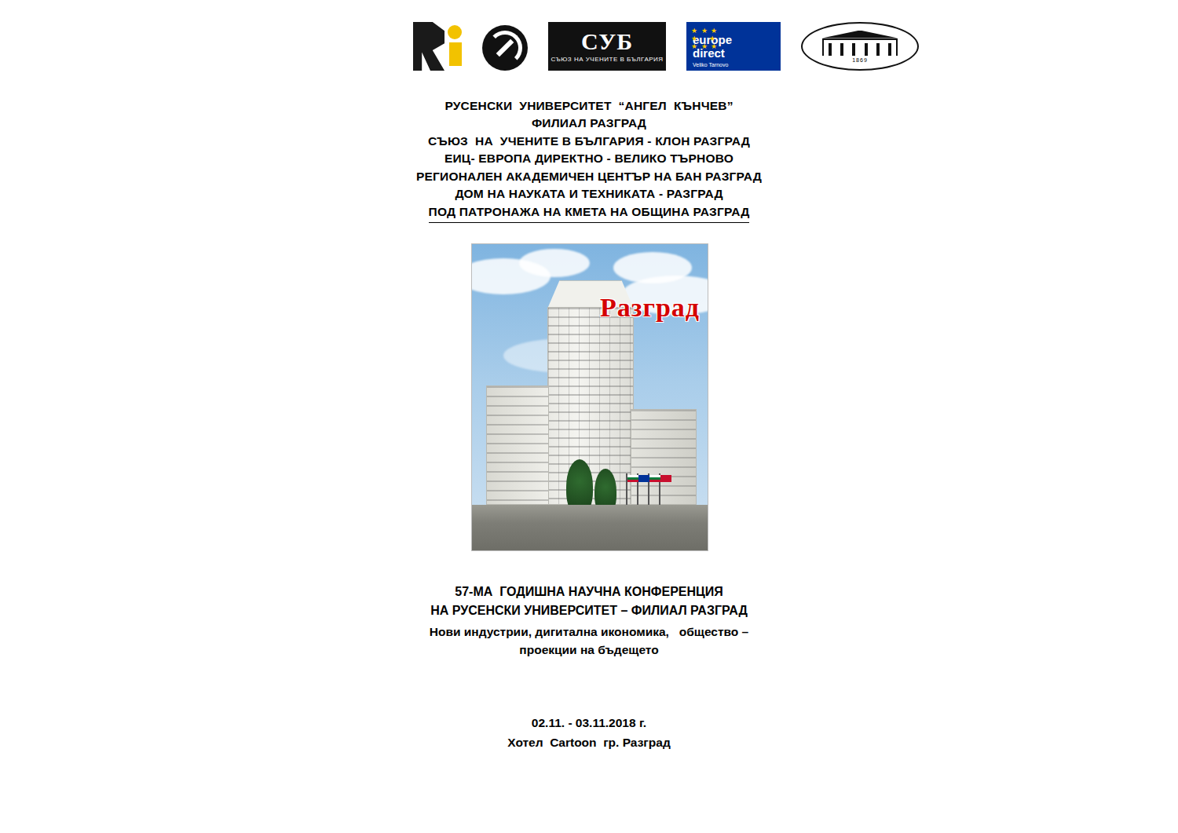СУБ
СЪЮЗ НА УЧЕНИТЕ В БЪЛГАРИЯ
★ ★ ★
★ ★
★ ★ ★
europe
direct
Veliko Tarnovo
1869
РУСЕНСКИ УНИВЕРСИТЕТ “АНГЕЛ КЪНЧЕВ”
ФИЛИАЛ РАЗГРАД
СЪЮЗ НА УЧЕНИТЕ В БЪЛГАРИЯ - КЛОН РАЗГРАД
ЕИЦ- ЕВРОПА ДИРЕКТНО - ВЕЛИКО ТЪРНОВО
РЕГИОНАЛЕН АКАДЕМИЧЕН ЦЕНТЪР НА БАН РАЗГРАД
ДОМ НА НАУКАТА И ТЕХНИКАТА - РАЗГРАД
ПОД ПАТРОНАЖА НА КМЕТА НА ОБЩИНА РАЗГРАД
Разград
57-МА ГОДИШНА НАУЧНА КОНФЕРЕНЦИЯ
НА РУСЕНСКИ УНИВЕРСИТЕТ – ФИЛИАЛ РАЗГРАД
Нови индустрии, дигитална икономика, общество –
проекции на бъдещето
02.11. - 03.11.2018 г.
Хотел Cartoon гр. Разград